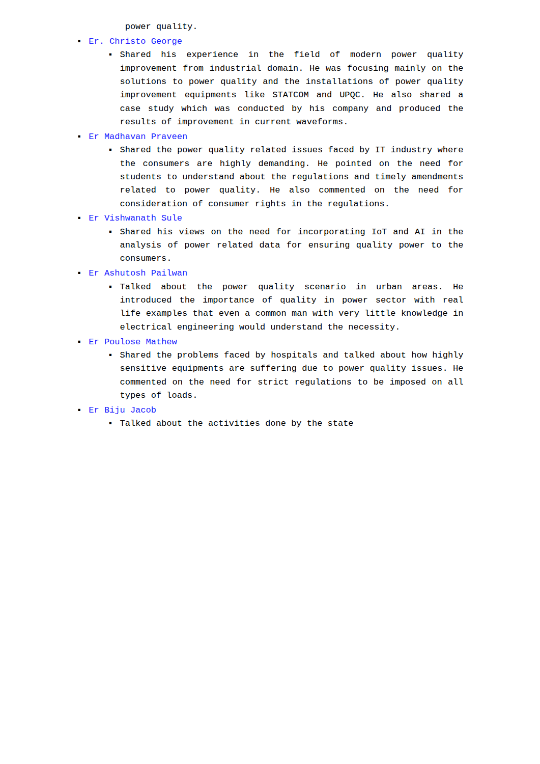power quality.
Er. Christo George
Shared his experience in the field of modern power quality improvement from industrial domain. He was focusing mainly on the solutions to power quality and the installations of power quality improvement equipments like STATCOM and UPQC. He also shared a case study which was conducted by his company and produced the results of improvement in current waveforms.
Er Madhavan Praveen
Shared the power quality related issues faced by IT industry where the consumers are highly demanding. He pointed on the need for students to understand about the regulations and timely amendments related to power quality. He also commented on the need for consideration of consumer rights in the regulations.
Er Vishwanath Sule
Shared his views on the need for incorporating IoT and AI in the analysis of power related data for ensuring quality power to the consumers.
Er Ashutosh Pailwan
Talked about the power quality scenario in urban areas. He introduced the importance of quality in power sector with real life examples that even a common man with very little knowledge in electrical engineering would understand the necessity.
Er Poulose Mathew
Shared the problems faced by hospitals and talked about how highly sensitive equipments are suffering due to power quality issues. He commented on the need for strict regulations to be imposed on all types of loads.
Er Biju Jacob
Talked about the activities done by the state